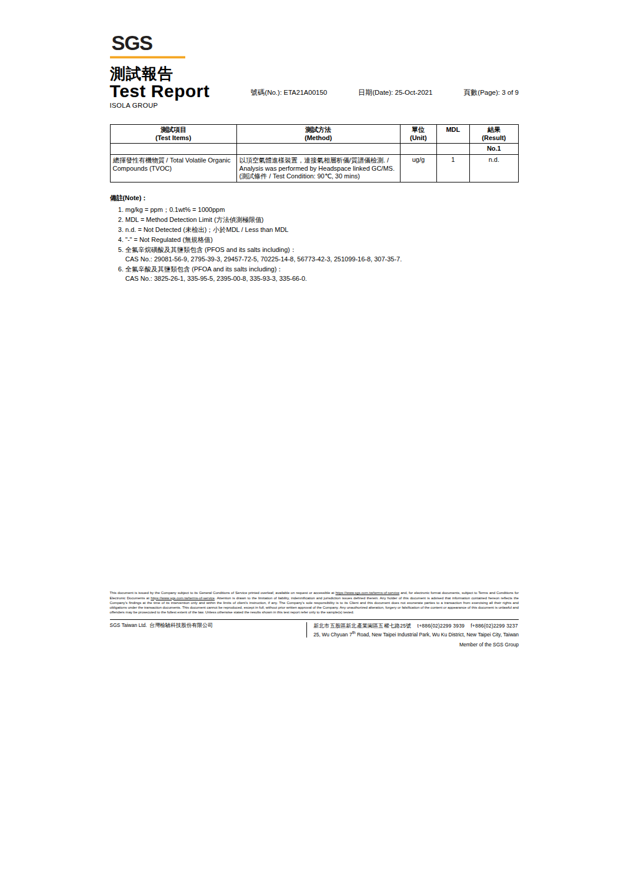SGS
測試報告
Test Report
號碼(No.): ETA21A00150 日期(Date): 25-Oct-2021 頁數(Page): 3 of 9
ISOLA GROUP
| 測試項目 (Test Items) | 測試方法 (Method) | 單位 (Unit) | MDL | 結果 (Result) |
| --- | --- | --- | --- | --- |
| | | | | No.1 |
| 總揮發性有機物質 / Total Volatile Organic Compounds (TVOC) | 以頂空氣體進樣裝置，連接氣相層析儀/質譜儀檢測. / Analysis was performed by Headspace linked GC/MS. (測試條件 / Test Condition: 90℃, 30 mins) | ug/g | 1 | n.d. |
備註(Note)：
mg/kg = ppm；0.1wt% = 1000ppm
MDL = Method Detection Limit (方法偵測極限值)
n.d. = Not Detected (未檢出)；小於MDL / Less than MDL
"-" = Not Regulated (無規格值)
全氟辛烷磺酸及其鹽類包含 (PFOS and its salts including)：
CAS No.: 29081-56-9, 2795-39-3, 29457-72-5, 70225-14-8, 56773-42-3, 251099-16-8, 307-35-7.
全氟辛酸及其鹽類包含 (PFOA and its salts including)：
CAS No.: 3825-26-1, 335-95-5, 2395-00-8, 335-93-3, 335-66-0.
This document is issued by the Company subject to its General Conditions of Service printed overleaf, available on request or accessible at https://www.sgs.com.tw/terms-of-service and, for electronic format documents, subject to Terms and Conditions for Electronic Documents at https://www.sgs.com.tw/terms-of-service. Attention is drawn to the limitation of liability, indemnification and jurisdiction issues defined therein. Any holder of this document is advised that information contained hereon reflects the Company's findings at the time of its intervention only and within the limits of client's instruction, if any. The Company's sole responsibility is to its Client and this document does not exonerate parties to a transaction from exercising all their rights and obligations under the transaction documents. This document cannot be reproduced, except in full, without prior written approval of the Company. Any unauthorized alteration, forgery or falsification of the content or appearance of this document is unlawful and offenders may be prosecuted to the fullest extent of the law. Unless otherwise stated the results shown in this test report refer only to the sample(s) tested.
SGS Taiwan Ltd. 台灣檢驗科技股份有限公司
新北市五股區新北產業園區五權七路25號 t+886(02)2299 3939 f+886(02)2299 3237
25, Wu Chyuan 7th Road, New Taipei Industrial Park, Wu Ku District, New Taipei City, Taiwan
Member of the SGS Group